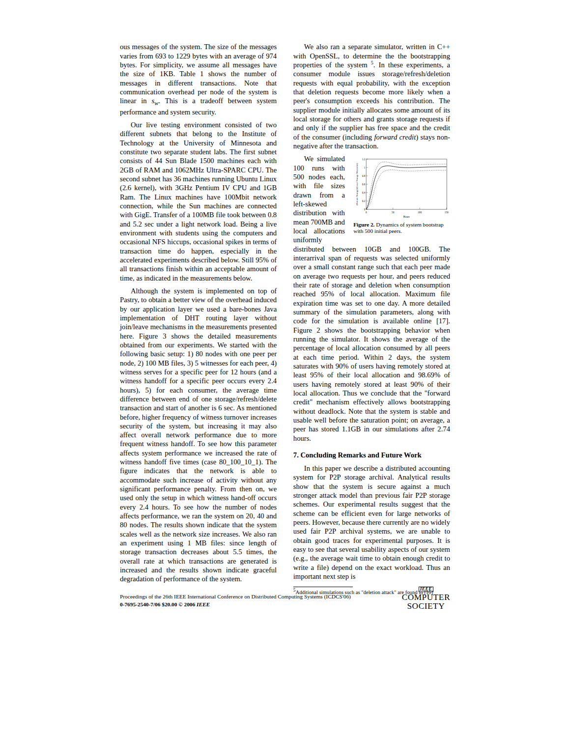ous messages of the system. The size of the messages varies from 693 to 1229 bytes with an average of 974 bytes. For simplicity, we assume all messages have the size of 1KB. Table 1 shows the number of messages in different transactions. Note that communication overhead per node of the system is linear in sw. This is a tradeoff between system performance and system security.
Our live testing environment consisted of two different subnets that belong to the Institute of Technology at the University of Minnesota and constitute two separate student labs. The first subnet consists of 44 Sun Blade 1500 machines each with 2GB of RAM and 1062MHz Ultra-SPARC CPU. The second subnet has 36 machines running Ubuntu Linux (2.6 kernel), with 3GHz Pentium IV CPU and 1GB Ram. The Linux machines have 100Mbit network connection, while the Sun machines are connected with GigE. Transfer of a 100MB file took between 0.8 and 5.2 sec under a light network load. Being a live environment with students using the computers and occasional NFS hiccups, occasional spikes in terms of transaction time do happen, especially in the accelerated experiments described below. Still 95% of all transactions finish within an acceptable amount of time, as indicated in the measurements below.
Although the system is implemented on top of Pastry, to obtain a better view of the overhead induced by our application layer we used a bare-bones Java implementation of DHT routing layer without join/leave mechanisms in the measurements presented here. Figure 3 shows the detailed measurements obtained from our experiments. We started with the following basic setup: 1) 80 nodes with one peer per node, 2) 100 MB files, 3) 5 witnesses for each peer, 4) witness serves for a specific peer for 12 hours (and a witness handoff for a specific peer occurs every 2.4 hours), 5) for each consumer, the average time difference between end of one storage/refresh/delete transaction and start of another is 6 sec. As mentioned before, higher frequency of witness turnover increases security of the system, but increasing it may also affect overall network performance due to more frequent witness handoff. To see how this parameter affects system performance we increased the rate of witness handoff five times (case 80_100_10_1). The figure indicates that the network is able to accommodate such increase of activity without any significant performance penalty. From then on, we used only the setup in which witness hand-off occurs every 2.4 hours. To see how the number of nodes affects performance, we ran the system on 20, 40 and 80 nodes. The results shown indicate that the system scales well as the network size increases. We also ran an experiment using 1 MB files: since length of storage transaction decreases about 5.5 times, the overall rate at which transactions are generated is increased and the results shown indicate graceful degradation of performance of the system.
We also ran a separate simulator, written in C++ with OpenSSL, to determine the the bootstrapping properties of the system 5. In these experiments, a consumer module issues storage/refresh/deletion requests with equal probability, with the exception that deletion requests become more likely when a peer's consumption exceeds his contribution. The supplier module initially allocates some amount of its local storage for others and grants storage requests if and only if the supplier has free space and the credit of the consumer (including forward credit) stays non-negative after the transaction.
1.2 1 0.8 0.6 0.4 0.2 0 0 50 100 150 Hours (Remote Storage)/(Local Storage Maximum)
Figure 2. Dynamics of system bootstrap with 500 initial peers.
We simulated 100 runs with 500 nodes each, with file sizes drawn from a left-skewed distribution with mean 700MB and local allocations uniformly distributed between 10GB and 100GB. The interarrival span of requests was selected uniformly over a small constant range such that each peer made on average two requests per hour, and peers reduced their rate of storage and deletion when consumption reached 95% of local allocation. Maximum file expiration time was set to one day. A more detailed summary of the simulation parameters, along with code for the simulation is available online [17]. Figure 2 shows the bootstrapping behavior when running the simulator. It shows the average of the percentage of local allocation consumed by all peers at each time period. Within 2 days, the system saturates with 90% of users having remotely stored at least 95% of their local allocation and 98.69% of users having remotely stored at least 90% of their local allocation. Thus we conclude that the "forward credit" mechanism effectively allows bootstrapping without deadlock. Note that the system is stable and usable well before the saturation point; on average, a peer has stored 1.1GB in our simulations after 2.74 hours.
7. Concluding Remarks and Future Work
In this paper we describe a distributed accounting system for P2P storage archival. Analytical results show that the system is secure against a much stronger attack model than previous fair P2P storage schemes. Our experimental results suggest that the scheme can be efficient even for large networks of peers. However, because there currently are no widely used fair P2P archival systems, we are unable to obtain good traces for experimental purposes. It is easy to see that several usability aspects of our system (e.g., the average wait time to obtain enough credit to write a file) depend on the exact workload. Thus an important next step is
5Additional simulations such as "deletion attack" are found in [16]
Proceedings of the 26th IEEE International Conference on Distributed Computing Systems (ICDCS'06)
0-7695-2540-7/06 $20.00 © 2006 IEEE
IEEE COMPUTER SOCIETY